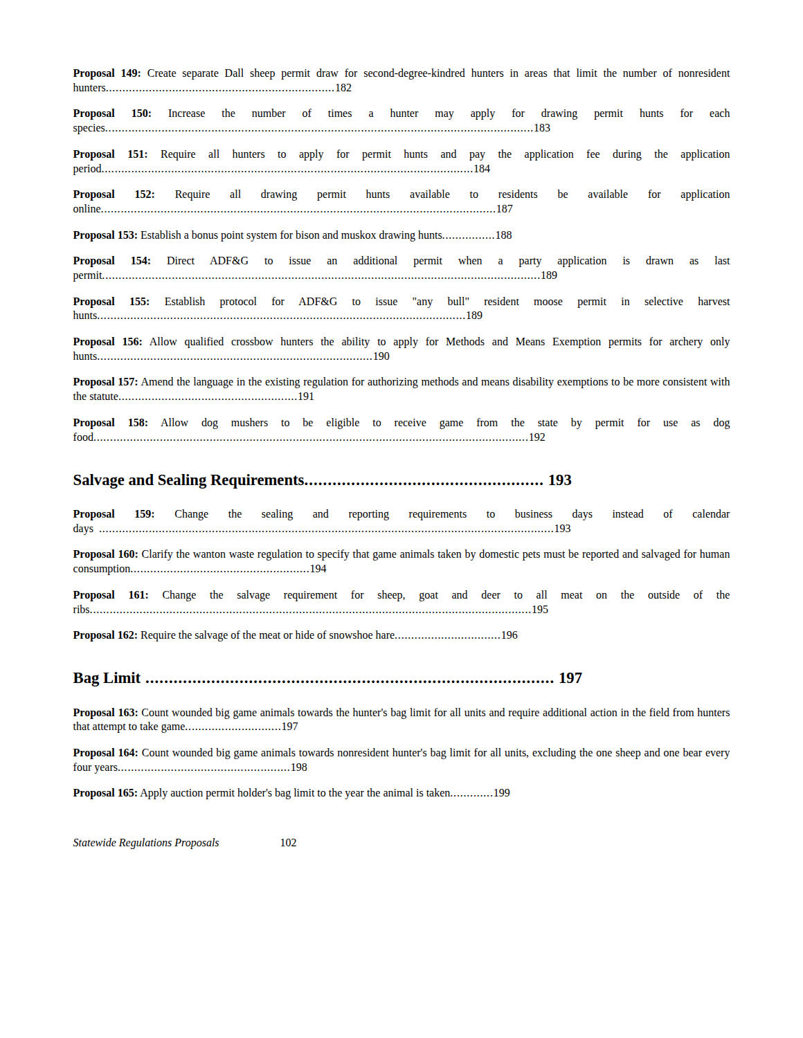Proposal 149: Create separate Dall sheep permit draw for second-degree-kindred hunters in areas that limit the number of nonresident hunters..................................................................... 182
Proposal 150: Increase the number of times a hunter may apply for drawing permit hunts for each species................................................................................................................................. 183
Proposal 151: Require all hunters to apply for permit hunts and pay the application fee during the application period................................................................................................................ 184
Proposal 152: Require all drawing permit hunts available to residents be available for application online....................................................................................................................... 187
Proposal 153: Establish a bonus point system for bison and muskox drawing hunts................ 188
Proposal 154: Direct ADF&G to issue an additional permit when a party application is drawn as last permit.................................................................................................................................... 189
Proposal 155: Establish protocol for ADF&G to issue "any bull" resident moose permit in selective harvest hunts............................................................................................................... 189
Proposal 156: Allow qualified crossbow hunters the ability to apply for Methods and Means Exemption permits for archery only hunts................................................................................... 190
Proposal 157: Amend the language in the existing regulation for authorizing methods and means disability exemptions to be more consistent with the statute...................................................... 191
Proposal 158: Allow dog mushers to be eligible to receive game from the state by permit for use as dog food................................................................................................................................... 192
Salvage and Sealing Requirements................................................... 193
Proposal 159: Change the sealing and reporting requirements to business days instead of calendar days ......................................................................................................................................... 193
Proposal 160: Clarify the wanton waste regulation to specify that game animals taken by domestic pets must be reported and salvaged for human consumption...................................................... 194
Proposal 161: Change the salvage requirement for sheep, goat and deer to all meat on the outside of the ribs..................................................................................................................................... 195
Proposal 162: Require the salvage of the meat or hide of snowshoe hare................................ 196
Bag Limit ....................................................................................... 197
Proposal 163: Count wounded big game animals towards the hunter's bag limit for all units and require additional action in the field from hunters that attempt to take game............................. 197
Proposal 164: Count wounded big game animals towards nonresident hunter's bag limit for all units, excluding the one sheep and one bear every four years.................................................... 198
Proposal 165: Apply auction permit holder's bag limit to the year the animal is taken............. 199
Statewide Regulations Proposals 102